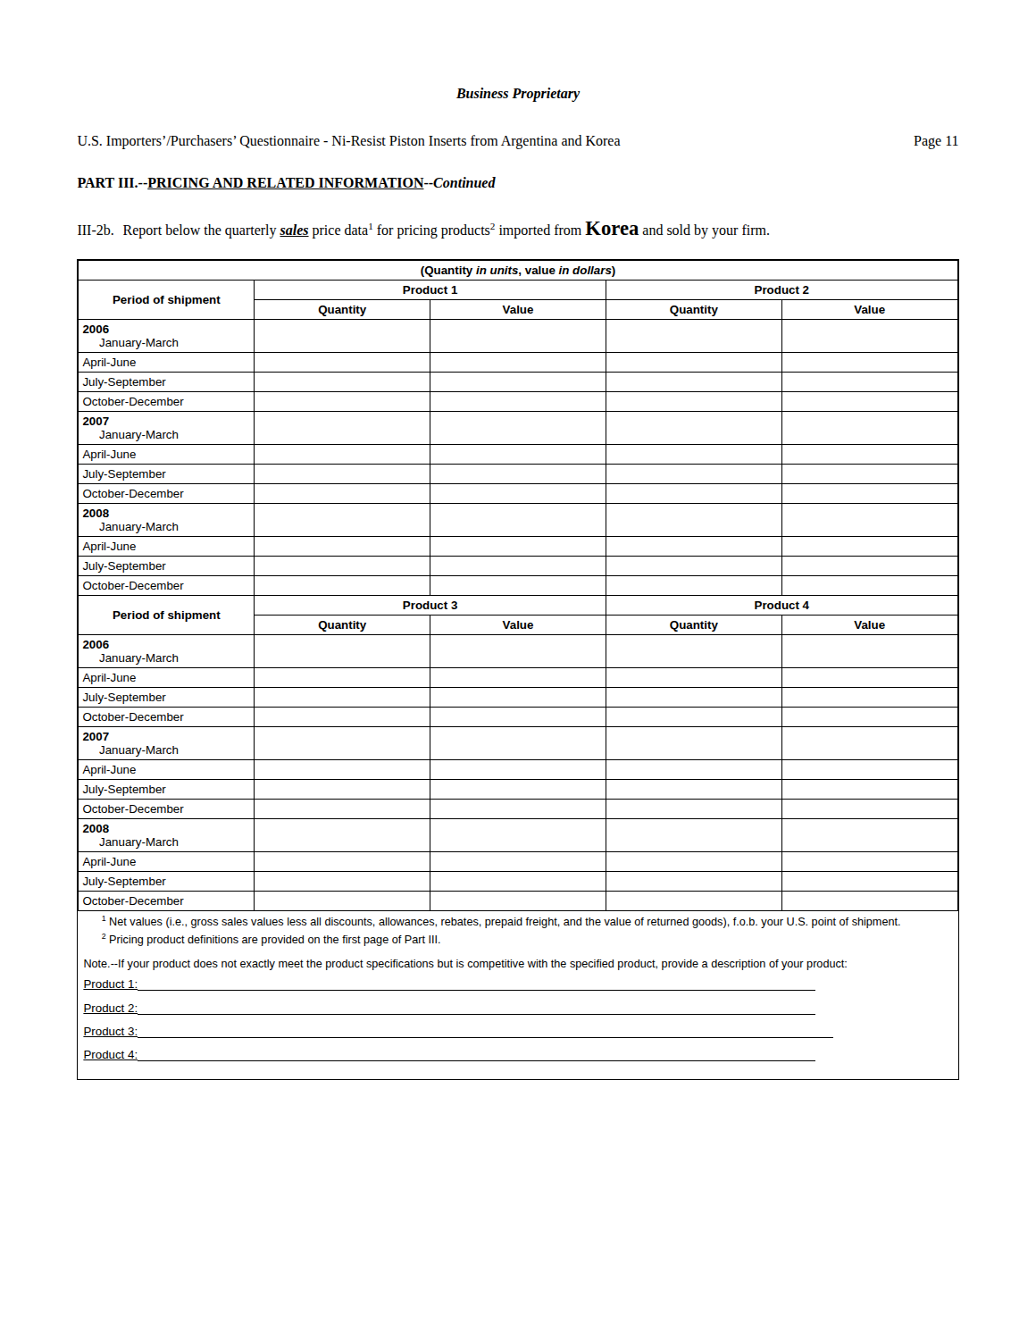Business Proprietary
U.S. Importers’/Purchasers’ Questionnaire - Ni-Resist Piston Inserts from Argentina and Korea Page 11
PART III.--PRICING AND RELATED INFORMATION--Continued
III-2b. Report below the quarterly sales price data1 for pricing products2 imported from Korea and sold by your firm.
| (Quantity in units , value in dollars ) |
| --- |
| Period of shipment | Product 1 | Product 2 |
| Quantity | Value | Quantity | Value |
| 2006 January-March | | | | |
| April-June | | | | |
| July-September | | | | |
| October-December | | | | |
| 2007 January-March | | | | |
| April-June | | | | |
| July-September | | | | |
| October-December | | | | |
| 2008 January-March | | | | |
| April-June | | | | |
| July-September | | | | |
| October-December | | | | |
| Period of shipment | Product 3 | Product 4 |
| Quantity | Value | Quantity | Value |
| 2006 January-March | | | | |
| April-June | | | | |
| July-September | | | | |
| October-December | | | | |
| 2007 January-March | | | | |
| April-June | | | | |
| July-September | | | | |
| October-December | | | | |
| 2008 January-March | | | | |
| April-June | | | | |
| July-September | | | | |
| October-December | | | | |
1 Net values (i.e., gross sales values less all discounts, allowances, rebates, prepaid freight, and the value of returned goods), f.o.b. your U.S. point of shipment.
2 Pricing product definitions are provided on the first page of Part III.
Note.--If your product does not exactly meet the product specifications but is competitive with the specified product, provide a description of your product:
Product 1:
Product 2:
Product 3:
Product 4: